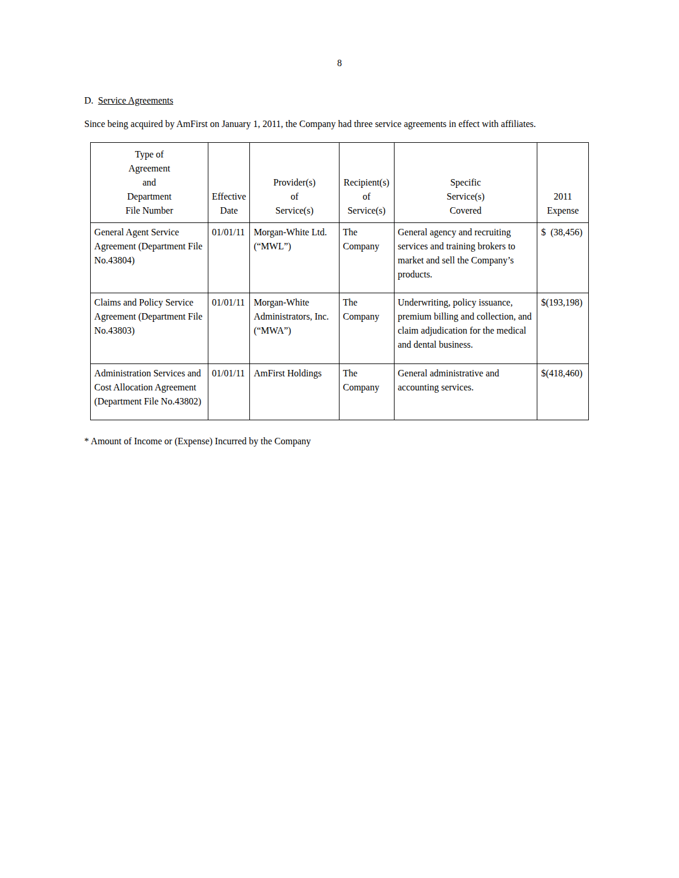8
D. Service Agreements
Since being acquired by AmFirst on January 1, 2011, the Company had three service agreements in effect with affiliates.
| Type of Agreement and Department File Number | Effective Date | Provider(s) of Service(s) | Recipient(s) of Service(s) | Specific Service(s) Covered | 2011 Expense |
| --- | --- | --- | --- | --- | --- |
| General Agent Service Agreement (Department File No.43804) | 01/01/11 | Morgan-White Ltd. (“MWL”) | The Company | General agency and recruiting services and training brokers to market and sell the Company’s products. | $ (38,456) |
| Claims and Policy Service Agreement (Department File No.43803) | 01/01/11 | Morgan-White Administrators, Inc. (“MWA”) | The Company | Underwriting, policy issuance, premium billing and collection, and claim adjudication for the medical and dental business. | $(193,198) |
| Administration Services and Cost Allocation Agreement (Department File No.43802) | 01/01/11 | AmFirst Holdings | The Company | General administrative and accounting services. | $(418,460) |
* Amount of Income or (Expense) Incurred by the Company